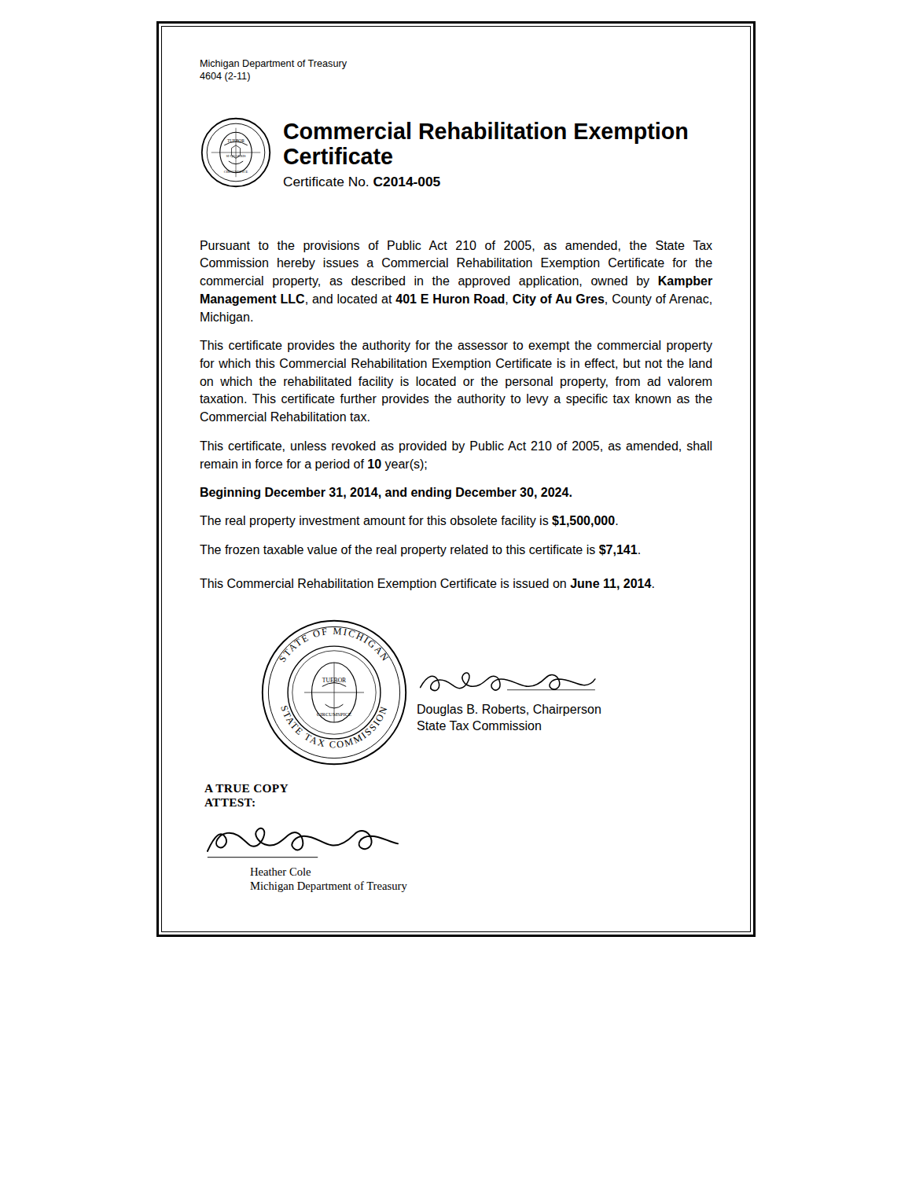Michigan Department of Treasury
4604 (2-11)
TUEBOR SI QUAERIS CIRCUMSPICE
Commercial Rehabilitation Exemption Certificate
Certificate No. C2014-005
Pursuant to the provisions of Public Act 210 of 2005, as amended, the State Tax Commission hereby issues a Commercial Rehabilitation Exemption Certificate for the commercial property, as described in the approved application, owned by Kampber Management LLC, and located at 401 E Huron Road, City of Au Gres, County of Arenac, Michigan.
This certificate provides the authority for the assessor to exempt the commercial property for which this Commercial Rehabilitation Exemption Certificate is in effect, but not the land on which the rehabilitated facility is located or the personal property, from ad valorem taxation. This certificate further provides the authority to levy a specific tax known as the Commercial Rehabilitation tax.
This certificate, unless revoked as provided by Public Act 210 of 2005, as amended, shall remain in force for a period of 10 year(s);
Beginning December 31, 2014, and ending December 30, 2024.
The real property investment amount for this obsolete facility is $1,500,000.
The frozen taxable value of the real property related to this certificate is $7,141.
This Commercial Rehabilitation Exemption Certificate is issued on June 11, 2014.
STATE OF MICHIGAN STATE TAX COMMISSION TUEBOR CIRCUMSPICE
Douglas B. Roberts, Chairperson
State Tax Commission
A TRUE COPY
ATTEST:
Heather Cole
Michigan Department of Treasury